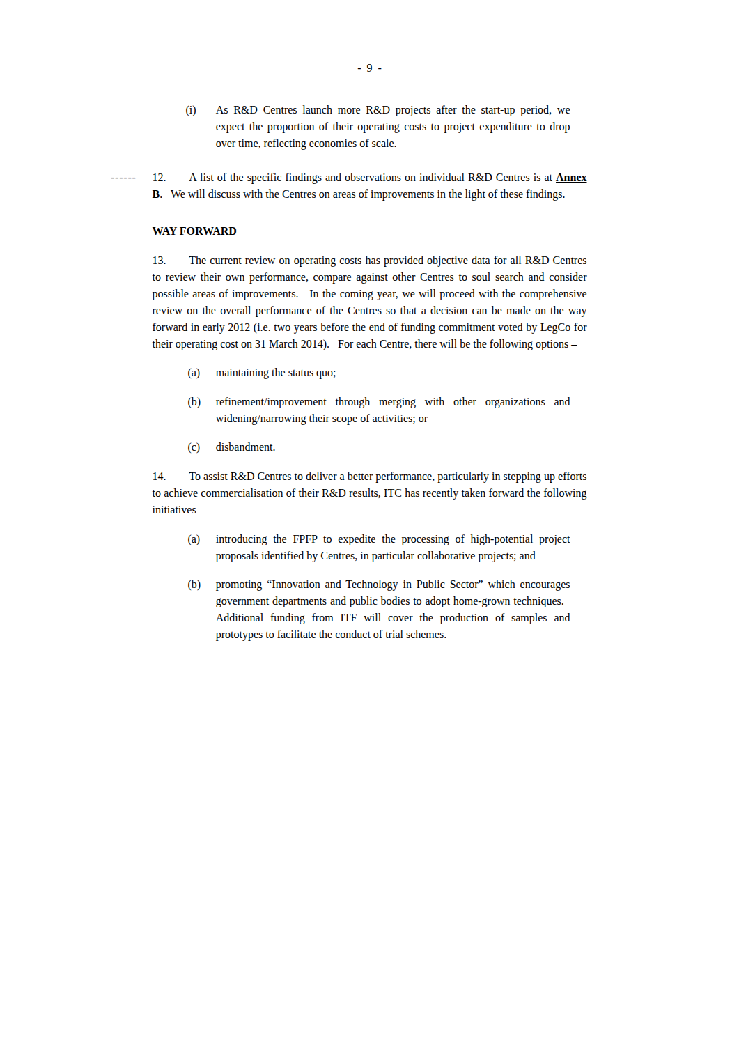- 9 -
(i) As R&D Centres launch more R&D projects after the start-up period, we expect the proportion of their operating costs to project expenditure to drop over time, reflecting economies of scale.
------ 12. A list of the specific findings and observations on individual R&D Centres is at Annex B. We will discuss with the Centres on areas of improvements in the light of these findings.
WAY FORWARD
13. The current review on operating costs has provided objective data for all R&D Centres to review their own performance, compare against other Centres to soul search and consider possible areas of improvements. In the coming year, we will proceed with the comprehensive review on the overall performance of the Centres so that a decision can be made on the way forward in early 2012 (i.e. two years before the end of funding commitment voted by LegCo for their operating cost on 31 March 2014). For each Centre, there will be the following options –
(a) maintaining the status quo;
(b) refinement/improvement through merging with other organizations and widening/narrowing their scope of activities; or
(c) disbandment.
14. To assist R&D Centres to deliver a better performance, particularly in stepping up efforts to achieve commercialisation of their R&D results, ITC has recently taken forward the following initiatives –
(a) introducing the FPFP to expedite the processing of high-potential project proposals identified by Centres, in particular collaborative projects; and
(b) promoting “Innovation and Technology in Public Sector” which encourages government departments and public bodies to adopt home-grown techniques. Additional funding from ITF will cover the production of samples and prototypes to facilitate the conduct of trial schemes.